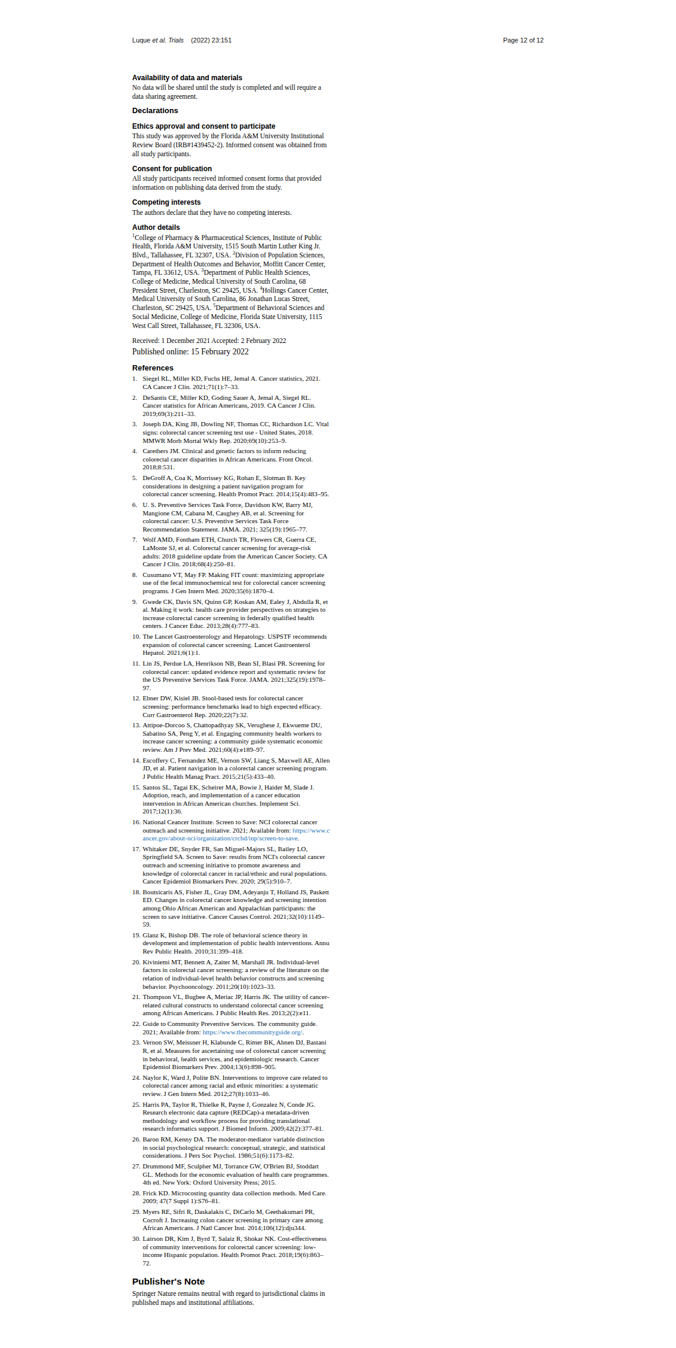Luque et al. Trials (2022) 23:151
Page 12 of 12
Availability of data and materials
No data will be shared until the study is completed and will require a data sharing agreement.
Declarations
Ethics approval and consent to participate
This study was approved by the Florida A&M University Institutional Review Board (IRB#1439452-2). Informed consent was obtained from all study participants.
Consent for publication
All study participants received informed consent forms that provided information on publishing data derived from the study.
Competing interests
The authors declare that they have no competing interests.
Author details
1College of Pharmacy & Pharmaceutical Sciences, Institute of Public Health, Florida A&M University, 1515 South Martin Luther King Jr. Blvd., Tallahassee, FL 32307, USA. 2Division of Population Sciences, Department of Health Outcomes and Behavior, Moffitt Cancer Center, Tampa, FL 33612, USA. 3Department of Public Health Sciences, College of Medicine, Medical University of South Carolina, 68 President Street, Charleston, SC 29425, USA. 4Hollings Cancer Center, Medical University of South Carolina, 86 Jonathan Lucas Street, Charleston, SC 29425, USA. 5Department of Behavioral Sciences and Social Medicine, College of Medicine, Florida State University, 1115 West Call Street, Tallahassee, FL 32306, USA.
Received: 1 December 2021 Accepted: 2 February 2022
Published online: 15 February 2022
References
Siegel RL, Miller KD, Fuchs HE, Jemal A. Cancer statistics, 2021. CA Cancer J Clin. 2021;71(1):7–33.
DeSantis CE, Miller KD, Goding Sauer A, Jemal A, Siegel RL. Cancer statistics for African Americans, 2019. CA Cancer J Clin. 2019;69(3):211–33.
Joseph DA, King JB, Dowling NF, Thomas CC, Richardson LC. Vital signs: colorectal cancer screening test use - United States, 2018. MMWR Morb Mortal Wkly Rep. 2020;69(10):253–9.
Carethers JM. Clinical and genetic factors to inform reducing colorectal cancer disparities in African Americans. Front Oncol. 2018;8:531.
DeGroff A, Coa K, Morrissey KG, Rohan E, Slotman B. Key considerations in designing a patient navigation program for colorectal cancer screening. Health Promot Pract. 2014;15(4):483–95.
U. S. Preventive Services Task Force, Davidson KW, Barry MJ, Mangione CM, Cabana M, Caughey AB, et al. Screening for colorectal cancer: U.S. Preventive Services Task Force Recommendation Statement. JAMA. 2021; 325(19):1965–77.
Wolf AMD, Fontham ETH, Church TR, Flowers CR, Guerra CE, LaMonte SJ, et al. Colorectal cancer screening for average-risk adults: 2018 guideline update from the American Cancer Society. CA Cancer J Clin. 2018;68(4):250–81.
Cusumano VT, May FP. Making FIT count: maximizing appropriate use of the fecal immunochemical test for colorectal cancer screening programs. J Gen Intern Med. 2020;35(6):1870–4.
Gwede CK, Davis SN, Quinn GP, Koskan AM, Ealey J, Abdulla R, et al. Making it work: health care provider perspectives on strategies to increase colorectal cancer screening in federally qualified health centers. J Cancer Educ. 2013;28(4):777–83.
The Lancet Gastroenterology and Hepatology. USPSTF recommends expansion of colorectal cancer screening. Lancet Gastroenterol Hepatol. 2021;6(1):1.
Lin JS, Perdue LA, Henrikson NB, Bean SI, Blasi PR. Screening for colorectal cancer: updated evidence report and systematic review for the US Preventive Services Task Force. JAMA. 2021;325(19):1978–97.
Ebner DW, Kisiel JB. Stool-based tests for colorectal cancer screening: performance benchmarks lead to high expected efficacy. Curr Gastroenterol Rep. 2020;22(7):32.
Attipoe-Dorcoo S, Chattopadhyay SK, Verughese J, Ekwueme DU, Sabatino SA, Peng Y, et al. Engaging community health workers to increase cancer screening: a community guide systematic economic review. Am J Prev Med. 2021;60(4):e189–97.
Escoffery C, Fernandez ME, Vernon SW, Liang S, Maxwell AE, Allen JD, et al. Patient navigation in a colorectal cancer screening program. J Public Health Manag Pract. 2015;21(5):433–40.
Santos SL, Tagai EK, Scheirer MA, Bowie J, Haider M, Slade J. Adoption, reach, and implementation of a cancer education intervention in African American churches. Implement Sci. 2017;12(1):36.
National Ceancer Institute. Screen to Save: NCI colorectal cancer outreach and screening initiative. 2021; Available from: https://www.cancer.gov/about-nci/organization/crchd/inp/screen-to-save.
Whitaker DE, Snyder FR, San Miguel-Majors SL, Bailey LO, Springfield SA. Screen to Save: results from NCI's colorectal cancer outreach and screening initiative to promote awareness and knowledge of colorectal cancer in racial/ethnic and rural populations. Cancer Epidemiol Biomarkers Prev. 2020; 29(5):910–7.
Boutsicaris AS, Fisher JL, Gray DM, Adeyanju T, Holland JS, Paskett ED. Changes in colorectal cancer knowledge and screening intention among Ohio African American and Appalachian participants: the screen to save initiative. Cancer Causes Control. 2021;32(10):1149–59.
Glanz K, Bishop DB. The role of behavioral science theory in development and implementation of public health interventions. Annu Rev Public Health. 2010;31:399–418.
Kiviniemi MT, Bennett A, Zaiter M, Marshall JR. Individual-level factors in colorectal cancer screening: a review of the literature on the relation of individual-level health behavior constructs and screening behavior. Psychooncology. 2011;20(10):1023–33.
Thompson VL, Bugbee A, Meriac JP, Harris JK. The utility of cancer-related cultural constructs to understand colorectal cancer screening among African Americans. J Public Health Res. 2013;2(2):e11.
Guide to Community Preventive Services. The community guide. 2021; Available from: https://www.thecommunityguide.org/.
Vernon SW, Meissner H, Klabunde C, Rimer BK, Ahnen DJ, Bastani R, et al. Measures for ascertaining use of colorectal cancer screening in behavioral, health services, and epidemiologic research. Cancer Epidemiol Biomarkers Prev. 2004;13(6):898–905.
Naylor K, Ward J, Polite BN. Interventions to improve care related to colorectal cancer among racial and ethnic minorities: a systematic review. J Gen Intern Med. 2012;27(8):1033–46.
Harris PA, Taylor R, Thielke R, Payne J, Gonzalez N, Conde JG. Research electronic data capture (REDCap)-a metadata-driven methodology and workflow process for providing translational research informatics support. J Biomed Inform. 2009;42(2):377–81.
Baron RM, Kenny DA. The moderator-mediator variable distinction in social psychological research: conceptual, strategic, and statistical considerations. J Pers Soc Psychol. 1986;51(6):1173–82.
Drummond MF, Sculpher MJ, Torrance GW, O'Brien BJ, Stoddart GL. Methods for the economic evaluation of health care programmes. 4th ed. New York: Oxford University Press; 2015.
Frick KD. Microcosting quantity data collection methods. Med Care. 2009; 47(7 Suppl 1):S76–81.
Myers RE, Sifri R, Daskalakis C, DiCarlo M, Geethakumari PR, Cocroft J. Increasing colon cancer screening in primary care among African Americans. J Natl Cancer Inst. 2014;106(12):dju344.
Lairson DR, Kim J, Byrd T, Salaiz R, Shokar NK. Cost-effectiveness of community interventions for colorectal cancer screening: low-income Hispanic population. Health Promot Pract. 2018;19(6):863–72.
Publisher's Note
Springer Nature remains neutral with regard to jurisdictional claims in published maps and institutional affiliations.